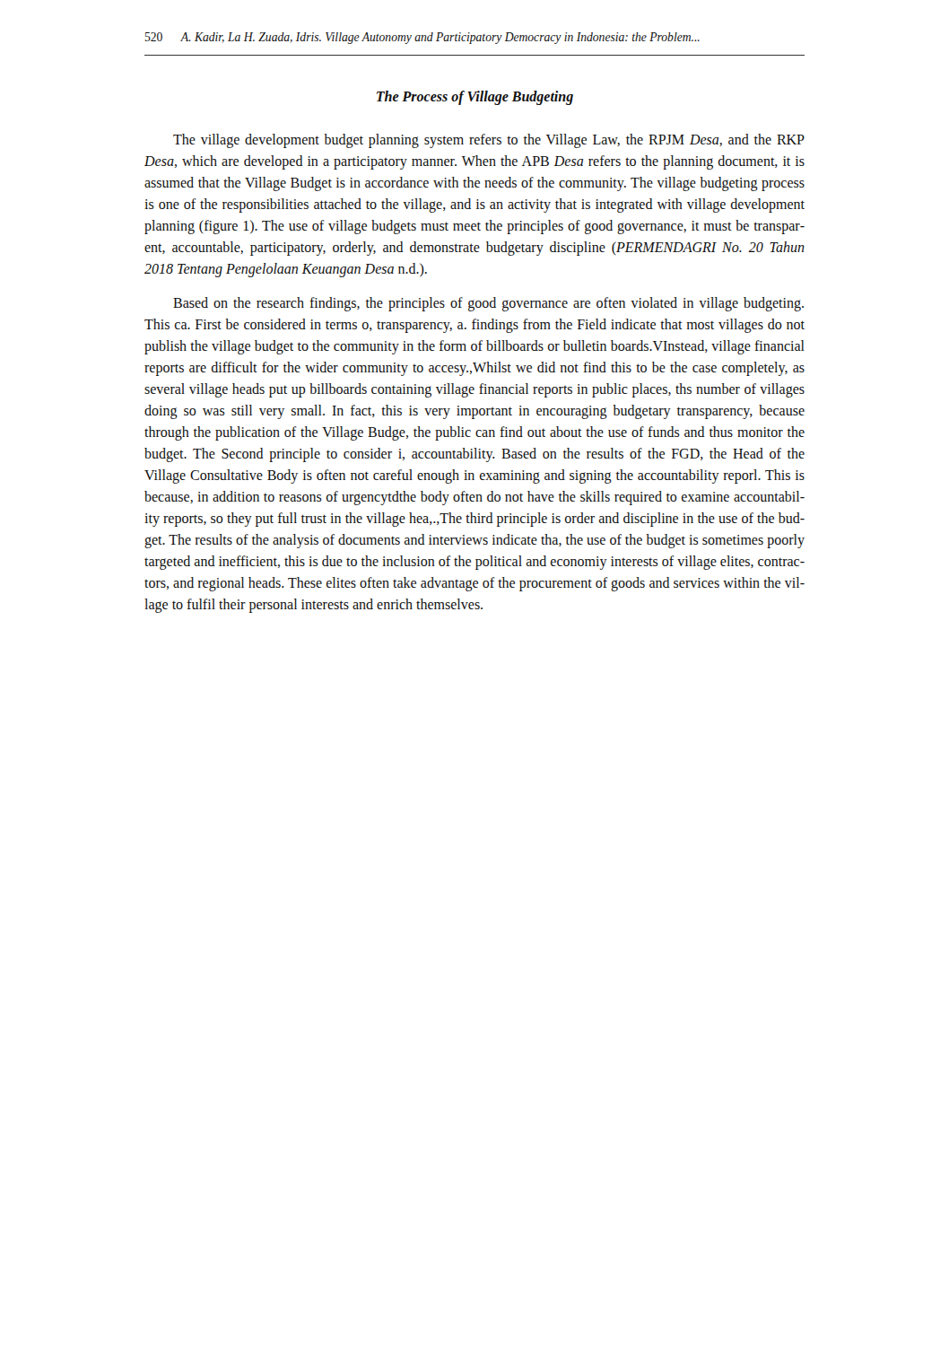520 A. Kadir, La H. Zuada, Idris. Village Autonomy and Participatory Democracy in Indonesia: the Problem...
The Process of Village Budgeting
The village development budget planning system refers to the Village Law, the RPJM Desa, and the RKP Desa, which are developed in a participatory manner. When the APB Desa refers to the planning document, it is assumed that the Village Budget is in accordance with the needs of the community. The village budgeting process is one of the responsibilities attached to the village, and is an activity that is integrated with village development planning (figure 1). The use of village budgets must meet the principles of good governance, it must be transparent, accountable, participatory, orderly, and demonstrate budgetary discipline (PERMENDAGRI No. 20 Tahun 2018 Tentang Pengelolaan Keuangan Desa n.d.).
Based on the research findings, the principles of good governance are often violated in village budgeting. This ca. First be considered in terms o, transparency, a. findings from the Field indicate that most villages do not publish the village budget to the community in the form of billboards or bulletin boards.VInstead, village financial reports are difficult for the wider community to accesy.,Whilst we did not find this to be the case completely, as several village heads put up billboards containing village financial reports in public places, ths number of villages doing so was still very small. In fact, this is very important in encouraging budgetary transparency, because through the publication of the Village Budge, the public can find out about the use of funds and thus monitor the budget. The Second principle to consider i, accountability. Based on the results of the FGD, the Head of the Village Consultative Body is often not careful enough in examining and signing the accountability reporl. This is because, in addition to reasons of urgencytdthe body often do not have the skills required to examine accountability reports, so they put full trust in the village hea,.,The third principle is order and discipline in the use of the budget. The results of the analysis of documents and interviews indicate tha, the use of the budget is sometimes poorly targeted and inefficient, this is due to the inclusion of the political and economiy interests of village elites, contractors, and regional heads. These elites often take advantage of the procurement of goods and services within the village to fulfil their personal interests and enrich themselves.